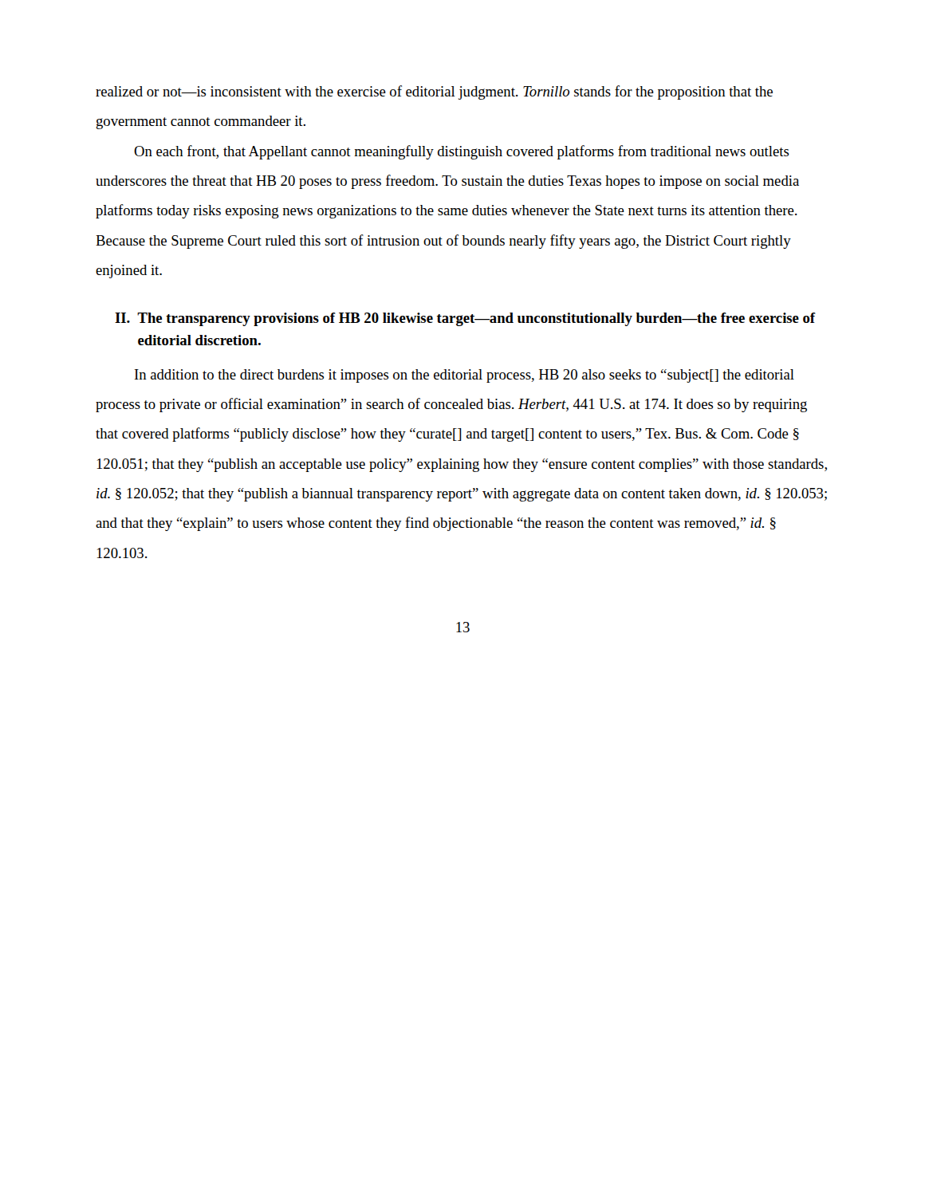realized or not—is inconsistent with the exercise of editorial judgment. Tornillo stands for the proposition that the government cannot commandeer it.
On each front, that Appellant cannot meaningfully distinguish covered platforms from traditional news outlets underscores the threat that HB 20 poses to press freedom. To sustain the duties Texas hopes to impose on social media platforms today risks exposing news organizations to the same duties whenever the State next turns its attention there. Because the Supreme Court ruled this sort of intrusion out of bounds nearly fifty years ago, the District Court rightly enjoined it.
II. The transparency provisions of HB 20 likewise target—and unconstitutionally burden—the free exercise of editorial discretion.
In addition to the direct burdens it imposes on the editorial process, HB 20 also seeks to “subject[] the editorial process to private or official examination” in search of concealed bias. Herbert, 441 U.S. at 174. It does so by requiring that covered platforms “publicly disclose” how they “curate[] and target[] content to users,” Tex. Bus. & Com. Code § 120.051; that they “publish an acceptable use policy” explaining how they “ensure content complies” with those standards, id. § 120.052; that they “publish a biannual transparency report” with aggregate data on content taken down, id. § 120.053; and that they “explain” to users whose content they find objectionable “the reason the content was removed,” id. § 120.103.
13